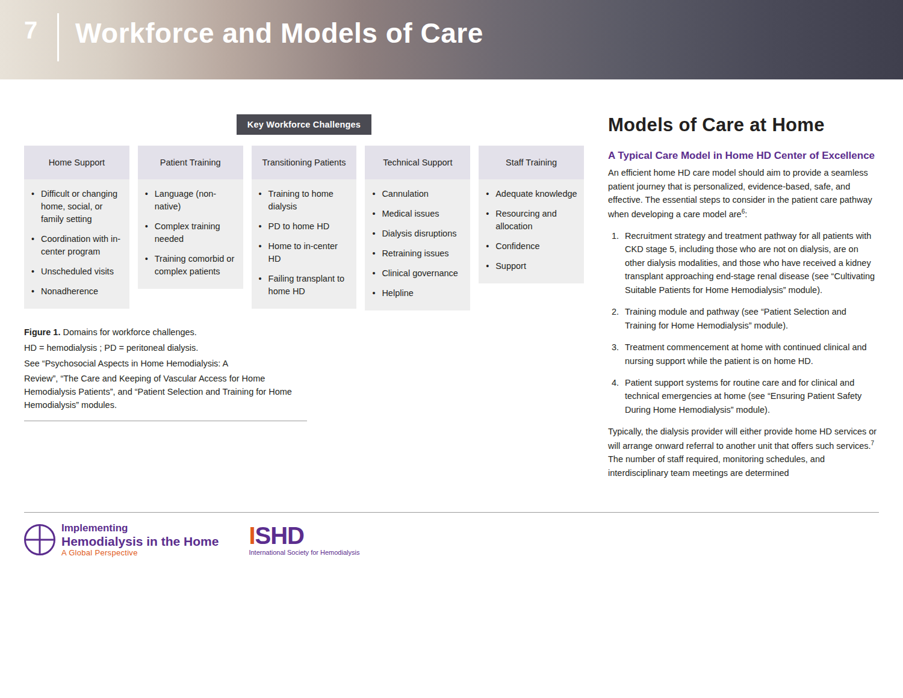7
Workforce and Models of Care
Key Workforce Challenges
Home Support
Difficult or changing home, social, or family setting
Coordination with in-center program
Unscheduled visits
Nonadherence
Patient Training
Language (non-native)
Complex training needed
Training comorbid or complex patients
Transitioning Patients
Training to home dialysis
PD to home HD
Home to in-center HD
Failing transplant to home HD
Technical Support
Cannulation
Medical issues
Dialysis disruptions
Retraining issues
Clinical governance
Helpline
Staff Training
Adequate knowledge
Resourcing and allocation
Confidence
Support
Figure 1. Domains for workforce challenges.
HD = hemodialysis ; PD = peritoneal dialysis.
See “Psychosocial Aspects in Home Hemodialysis: A
Review”, “The Care and Keeping of Vascular Access for Home Hemodialysis Patients”, and “Patient Selection and Training for Home Hemodialysis” modules.
Models of Care at Home
A Typical Care Model in Home HD Center of Excellence
An efficient home HD care model should aim to provide a seamless patient journey that is personalized, evidence-based, safe, and effective. The essential steps to consider in the patient care pathway when developing a care model are6:
Recruitment strategy and treatment pathway for all patients with CKD stage 5, including those who are not on dialysis, are on other dialysis modalities, and those who have received a kidney transplant approaching end-stage renal disease (see “Cultivating Suitable Patients for Home Hemodialysis” module).
Training module and pathway (see “Patient Selection and Training for Home Hemodialysis” module).
Treatment commencement at home with continued clinical and nursing support while the patient is on home HD.
Patient support systems for routine care and for clinical and technical emergencies at home (see “Ensuring Patient Safety During Home Hemodialysis” module).
Typically, the dialysis provider will either provide home HD services or will arrange onward referral to another unit that offers such services.7 The number of staff required, monitoring schedules, and interdisciplinary team meetings are determined
Implementing
Hemodialysis in the Home
A Global Perspective
ISHD
International Society for Hemodialysis